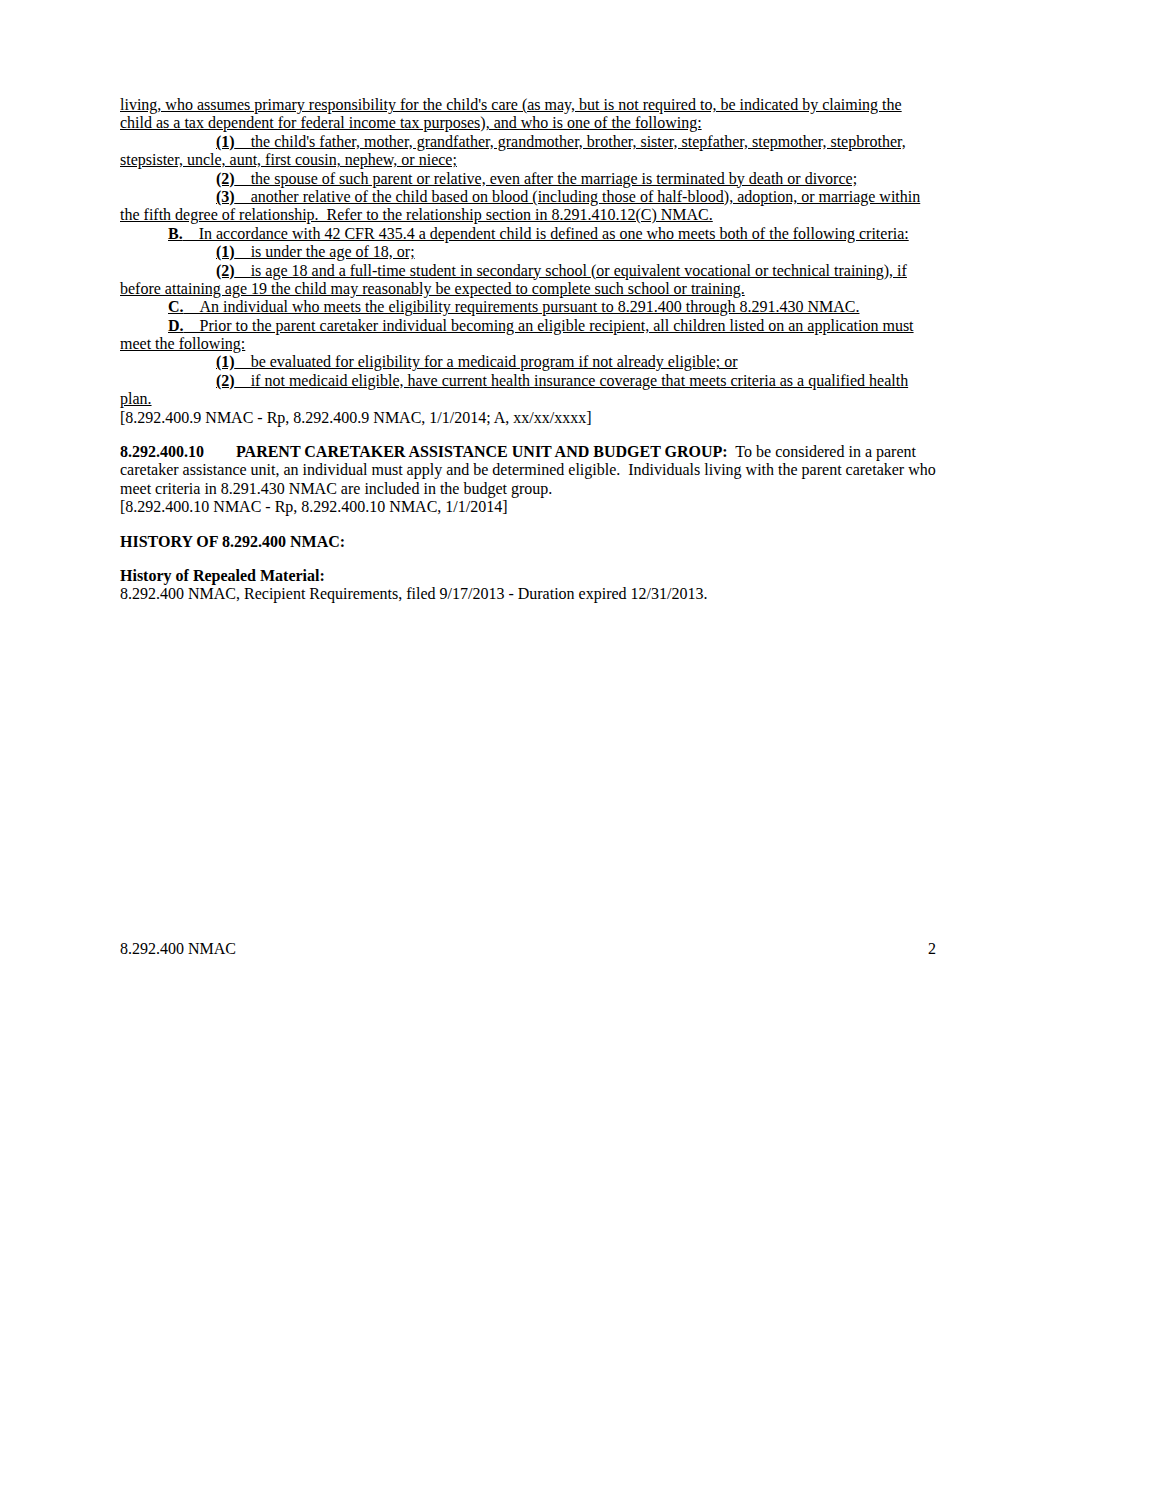living, who assumes primary responsibility for the child's care (as may, but is not required to, be indicated by claiming the child as a tax dependent for federal income tax purposes), and who is one of the following:
(1) the child's father, mother, grandfather, grandmother, brother, sister, stepfather, stepmother, stepbrother, stepsister, uncle, aunt, first cousin, nephew, or niece;
(2) the spouse of such parent or relative, even after the marriage is terminated by death or divorce;
(3) another relative of the child based on blood (including those of half-blood), adoption, or marriage within the fifth degree of relationship. Refer to the relationship section in 8.291.410.12(C) NMAC.
B. In accordance with 42 CFR 435.4 a dependent child is defined as one who meets both of the following criteria:
(1) is under the age of 18, or;
(2) is age 18 and a full-time student in secondary school (or equivalent vocational or technical training), if before attaining age 19 the child may reasonably be expected to complete such school or training.
C. An individual who meets the eligibility requirements pursuant to 8.291.400 through 8.291.430 NMAC.
D. Prior to the parent caretaker individual becoming an eligible recipient, all children listed on an application must meet the following:
(1) be evaluated for eligibility for a medicaid program if not already eligible; or
(2) if not medicaid eligible, have current health insurance coverage that meets criteria as a qualified health plan.
[8.292.400.9 NMAC - Rp, 8.292.400.9 NMAC, 1/1/2014; A, xx/xx/xxxx]
8.292.400.10  PARENT CARETAKER ASSISTANCE UNIT AND BUDGET GROUP: To be considered in a parent caretaker assistance unit, an individual must apply and be determined eligible. Individuals living with the parent caretaker who meet criteria in 8.291.430 NMAC are included in the budget group.
[8.292.400.10 NMAC - Rp, 8.292.400.10 NMAC, 1/1/2014]
HISTORY OF 8.292.400 NMAC:
History of Repealed Material:
8.292.400 NMAC, Recipient Requirements, filed 9/17/2013 - Duration expired 12/31/2013.
8.292.400 NMAC 2